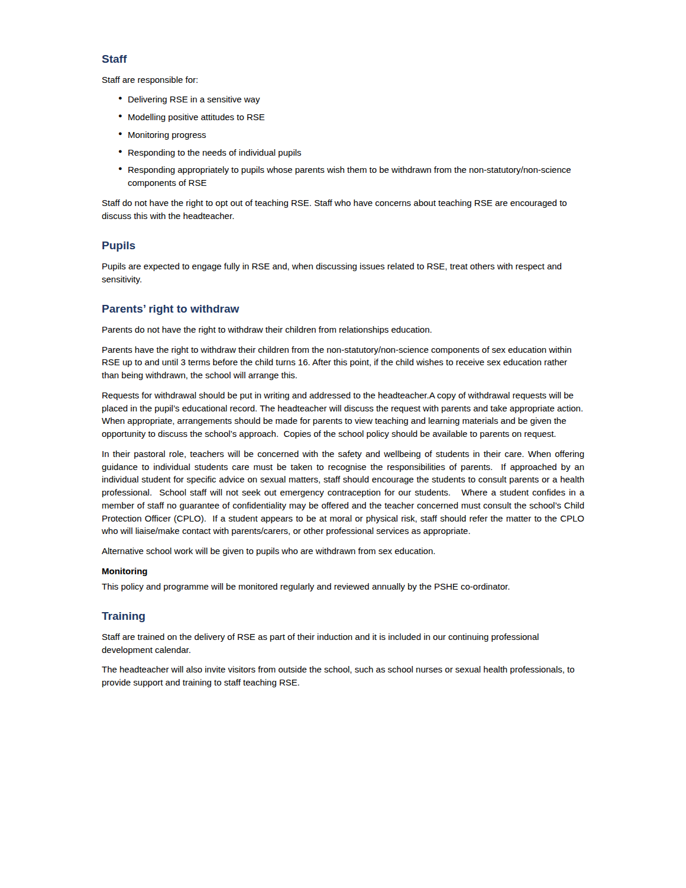Staff
Staff are responsible for:
Delivering RSE in a sensitive way
Modelling positive attitudes to RSE
Monitoring progress
Responding to the needs of individual pupils
Responding appropriately to pupils whose parents wish them to be withdrawn from the non-statutory/non-science components of RSE
Staff do not have the right to opt out of teaching RSE. Staff who have concerns about teaching RSE are encouraged to discuss this with the headteacher.
Pupils
Pupils are expected to engage fully in RSE and, when discussing issues related to RSE, treat others with respect and sensitivity.
Parents’ right to withdraw
Parents do not have the right to withdraw their children from relationships education.
Parents have the right to withdraw their children from the non-statutory/non-science components of sex education within RSE up to and until 3 terms before the child turns 16. After this point, if the child wishes to receive sex education rather than being withdrawn, the school will arrange this.
Requests for withdrawal should be put in writing and addressed to the headteacher.A copy of withdrawal requests will be placed in the pupil’s educational record. The headteacher will discuss the request with parents and take appropriate action. When appropriate, arrangements should be made for parents to view teaching and learning materials and be given the opportunity to discuss the school’s approach. Copies of the school policy should be available to parents on request.
In their pastoral role, teachers will be concerned with the safety and wellbeing of students in their care. When offering guidance to individual students care must be taken to recognise the responsibilities of parents. If approached by an individual student for specific advice on sexual matters, staff should encourage the students to consult parents or a health professional. School staff will not seek out emergency contraception for our students. Where a student confides in a member of staff no guarantee of confidentiality may be offered and the teacher concerned must consult the school’s Child Protection Officer (CPLO). If a student appears to be at moral or physical risk, staff should refer the matter to the CPLO who will liaise/make contact with parents/carers, or other professional services as appropriate.
Alternative school work will be given to pupils who are withdrawn from sex education.
Monitoring
This policy and programme will be monitored regularly and reviewed annually by the PSHE co-ordinator.
Training
Staff are trained on the delivery of RSE as part of their induction and it is included in our continuing professional development calendar.
The headteacher will also invite visitors from outside the school, such as school nurses or sexual health professionals, to provide support and training to staff teaching RSE.